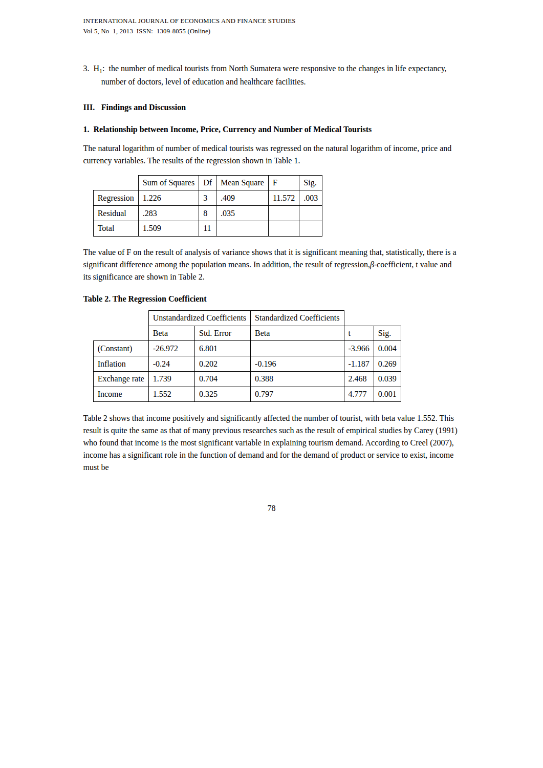INTERNATIONAL JOURNAL OF ECONOMICS AND FINANCE STUDIES
Vol 5, No 1, 2013 ISSN: 1309-8055 (Online)
3. H1: the number of medical tourists from North Sumatera were responsive to the changes in life expectancy, number of doctors, level of education and healthcare facilities.
III. Findings and Discussion
1. Relationship between Income, Price, Currency and Number of Medical Tourists
The natural logarithm of number of medical tourists was regressed on the natural logarithm of income, price and currency variables. The results of the regression shown in Table 1.
| | Sum of Squares | Df | Mean Square | F | Sig. |
| --- | --- | --- | --- | --- | --- |
| Regression | 1.226 | 3 | .409 | 11.572 | .003 |
| Residual | .283 | 8 | .035 | | |
| Total | 1.509 | 11 | | | |
The value of F on the result of analysis of variance shows that it is significant meaning that, statistically, there is a significant difference among the population means. In addition, the result of regression,β-coefficient, t value and its significance are shown in Table 2.
Table 2. The Regression Coefficient
| | Unstandardized Coefficients | Standardized Coefficients | | |
| --- | --- | --- | --- | --- |
| | Beta | Std. Error | Beta | t | Sig. |
| (Constant) | -26.972 | 6.801 | | -3.966 | 0.004 |
| Inflation | -0.24 | 0.202 | -0.196 | -1.187 | 0.269 |
| Exchange rate | 1.739 | 0.704 | 0.388 | 2.468 | 0.039 |
| Income | 1.552 | 0.325 | 0.797 | 4.777 | 0.001 |
Table 2 shows that income positively and significantly affected the number of tourist, with beta value 1.552. This result is quite the same as that of many previous researches such as the result of empirical studies by Carey (1991) who found that income is the most significant variable in explaining tourism demand. According to Creel (2007), income has a significant role in the function of demand and for the demand of product or service to exist, income must be
78